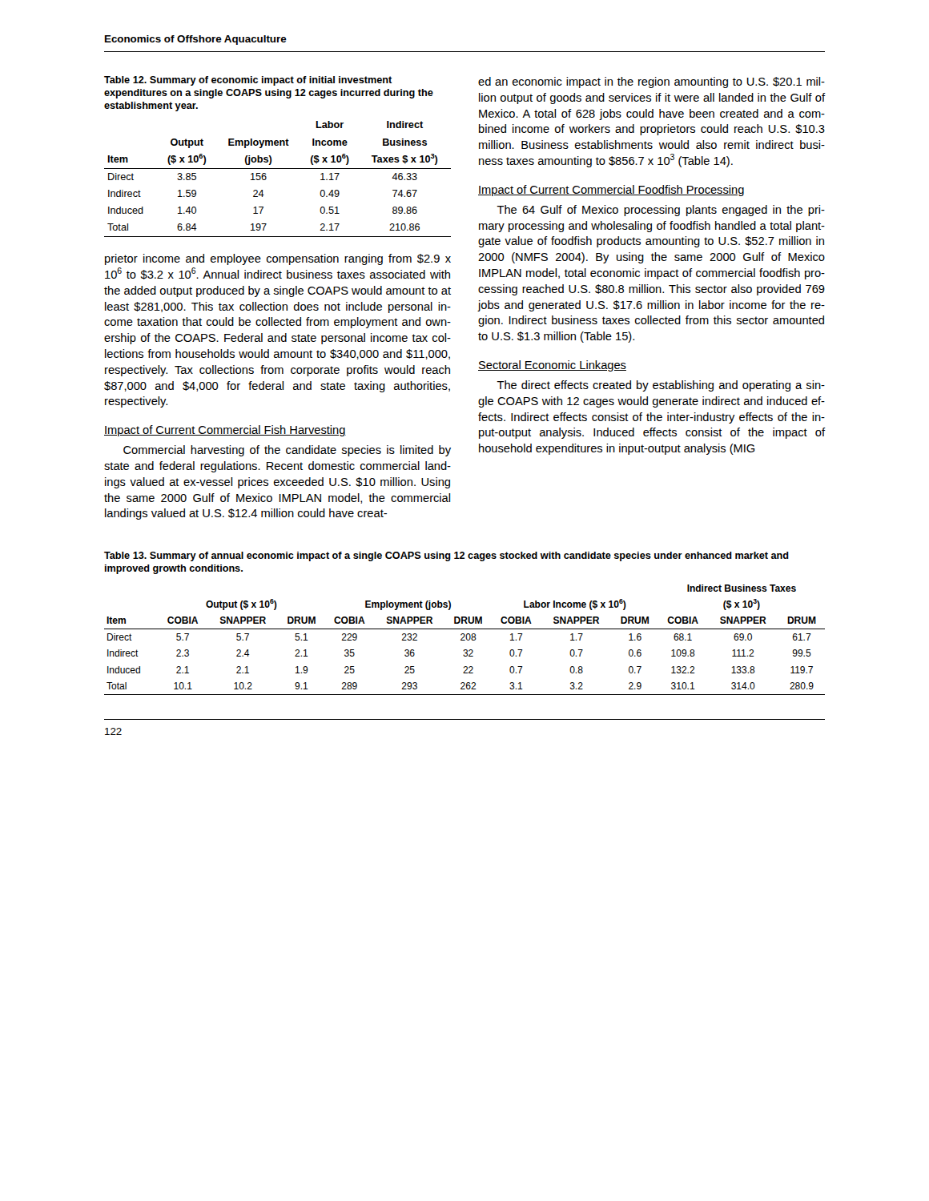Economics of Offshore Aquaculture
Table 12. Summary of economic impact of initial investment expenditures on a single COAPS using 12 cages incurred during the establishment year.
| | | | Labor | Indirect |
| --- | --- | --- | --- | --- |
| | Output | Employment | Income | Business |
| Item | ($ x 10 6 ) | (jobs) | ($ x 10 6 ) | Taxes $ x 10 3 ) |
| Direct | 3.85 | 156 | 1.17 | 46.33 |
| Indirect | 1.59 | 24 | 0.49 | 74.67 |
| Induced | 1.40 | 17 | 0.51 | 89.86 |
| Total | 6.84 | 197 | 2.17 | 210.86 |
prietor income and employee compensation ranging from $2.9 x 106 to $3.2 x 106. Annual indirect business taxes associated with the added output produced by a single COAPS would amount to at least $281,000. This tax collection does not include personal income taxation that could be collected from employment and ownership of the COAPS. Federal and state personal income tax collections from households would amount to $340,000 and $11,000, respectively. Tax collections from corporate profits would reach $87,000 and $4,000 for federal and state taxing authorities, respectively.
Impact of Current Commercial Fish Harvesting
Commercial harvesting of the candidate species is limited by state and federal regulations. Recent domestic commercial landings valued at ex-vessel prices exceeded U.S. $10 million. Using the same 2000 Gulf of Mexico IMPLAN model, the commercial landings valued at U.S. $12.4 million could have creat-
ed an economic impact in the region amounting to U.S. $20.1 million output of goods and services if it were all landed in the Gulf of Mexico. A total of 628 jobs could have been created and a combined income of workers and proprietors could reach U.S. $10.3 million. Business establishments would also remit indirect business taxes amounting to $856.7 x 103 (Table 14).
Impact of Current Commercial Foodfish Processing
The 64 Gulf of Mexico processing plants engaged in the primary processing and wholesaling of foodfish handled a total plant-gate value of foodfish products amounting to U.S. $52.7 million in 2000 (NMFS 2004). By using the same 2000 Gulf of Mexico IMPLAN model, total economic impact of commercial foodfish processing reached U.S. $80.8 million. This sector also provided 769 jobs and generated U.S. $17.6 million in labor income for the region. Indirect business taxes collected from this sector amounted to U.S. $1.3 million (Table 15).
Sectoral Economic Linkages
The direct effects created by establishing and operating a single COAPS with 12 cages would generate indirect and induced effects. Indirect effects consist of the inter-industry effects of the input-output analysis. Induced effects consist of the impact of household expenditures in input-output analysis (MIG
Table 13. Summary of annual economic impact of a single COAPS using 12 cages stocked with candidate species under enhanced market and improved growth conditions.
| | | | | Indirect Business Taxes |
| --- | --- | --- | --- | --- |
| | Output ($ x 10 6 ) | Employment (jobs) | Labor Income ($ x 10 6 ) | ($ x 10 3 ) |
| Item | COBIA | SNAPPER | DRUM | COBIA | SNAPPER | DRUM | COBIA | SNAPPER | DRUM | COBIA | SNAPPER | DRUM |
| Direct | 5.7 | 5.7 | 5.1 | 229 | 232 | 208 | 1.7 | 1.7 | 1.6 | 68.1 | 69.0 | 61.7 |
| Indirect | 2.3 | 2.4 | 2.1 | 35 | 36 | 32 | 0.7 | 0.7 | 0.6 | 109.8 | 111.2 | 99.5 |
| Induced | 2.1 | 2.1 | 1.9 | 25 | 25 | 22 | 0.7 | 0.8 | 0.7 | 132.2 | 133.8 | 119.7 |
| Total | 10.1 | 10.2 | 9.1 | 289 | 293 | 262 | 3.1 | 3.2 | 2.9 | 310.1 | 314.0 | 280.9 |
122